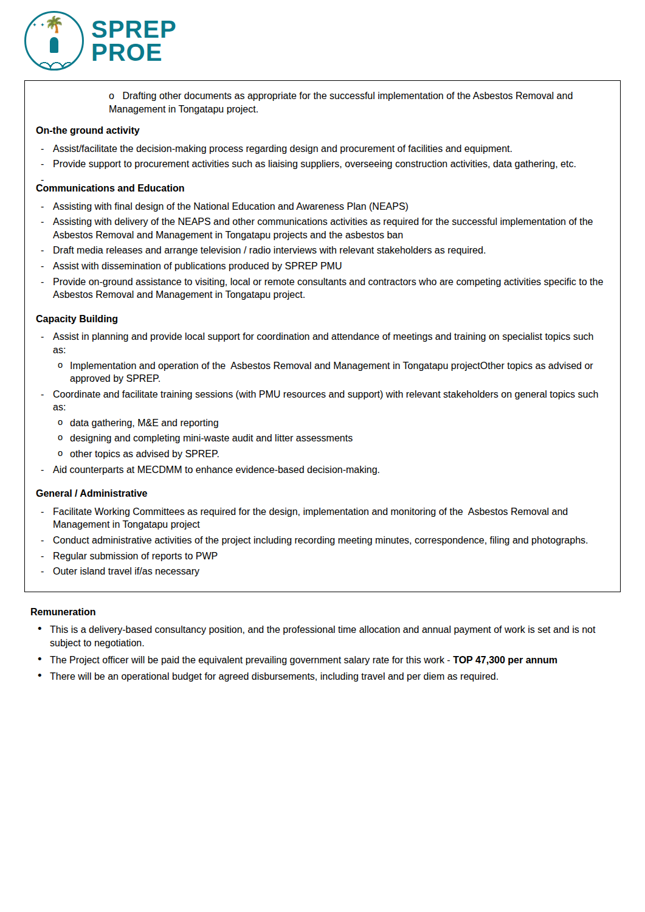✦ ✦ ✦
🌴
SPREP PROE
o Drafting other documents as appropriate for the successful implementation of the Asbestos Removal and Management in Tongatapu project.
On-the ground activity
Assist/facilitate the decision-making process regarding design and procurement of facilities and equipment.
Provide support to procurement activities such as liaising suppliers, overseeing construction activities, data gathering, etc.
Communications and Education
Assisting with final design of the National Education and Awareness Plan (NEAPS)
Assisting with delivery of the NEAPS and other communications activities as required for the successful implementation of the Asbestos Removal and Management in Tongatapu projects and the asbestos ban
Draft media releases and arrange television / radio interviews with relevant stakeholders as required.
Assist with dissemination of publications produced by SPREP PMU
Provide on-ground assistance to visiting, local or remote consultants and contractors who are competing activities specific to the Asbestos Removal and Management in Tongatapu project.
Capacity Building
Assist in planning and provide local support for coordination and attendance of meetings and training on specialist topics such as:
Implementation and operation of the Asbestos Removal and Management in Tongatapu projectOther topics as advised or approved by SPREP.
Coordinate and facilitate training sessions (with PMU resources and support) with relevant stakeholders on general topics such as:
data gathering, M&E and reporting
designing and completing mini-waste audit and litter assessments
other topics as advised by SPREP.
Aid counterparts at MECDMM to enhance evidence-based decision-making.
General / Administrative
Facilitate Working Committees as required for the design, implementation and monitoring of the Asbestos Removal and Management in Tongatapu project
Conduct administrative activities of the project including recording meeting minutes, correspondence, filing and photographs.
Regular submission of reports to PWP
Outer island travel if/as necessary
Remuneration
This is a delivery-based consultancy position, and the professional time allocation and annual payment of work is set and is not subject to negotiation.
The Project officer will be paid the equivalent prevailing government salary rate for this work - TOP 47,300 per annum
There will be an operational budget for agreed disbursements, including travel and per diem as required.